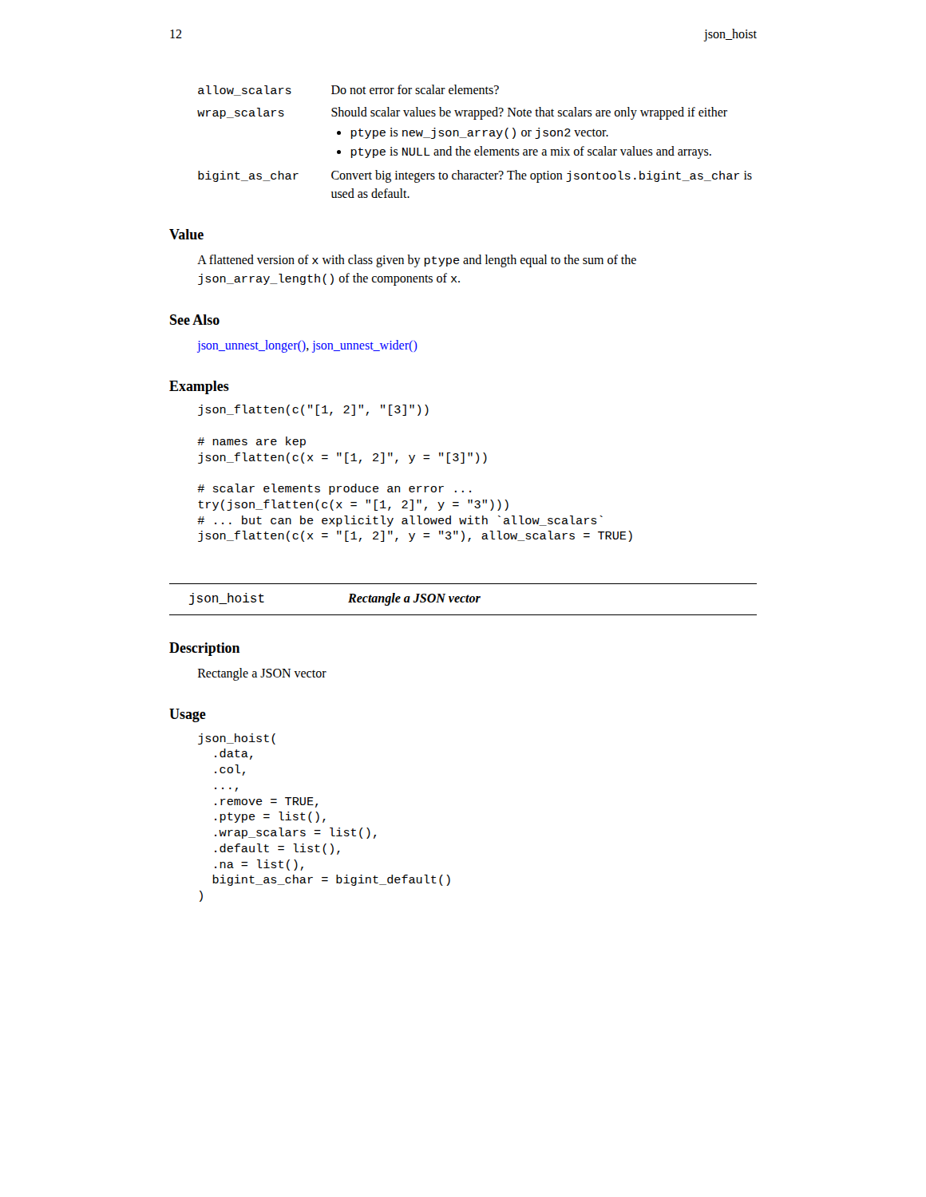12 json_hoist
allow_scalars
Do not error for scalar elements?
wrap_scalars
Should scalar values be wrapped? Note that scalars are only wrapped if either
ptype is new_json_array() or json2 vector.
ptype is NULL and the elements are a mix of scalar values and arrays.
bigint_as_char
Convert big integers to character? The option jsontools.bigint_as_char is used as default.
Value
A flattened version of x with class given by ptype and length equal to the sum of the json_array_length() of the components of x.
See Also
json_unnest_longer(), json_unnest_wider()
Examples
json_flatten(c("[1, 2]", "[3]"))

# names are kep
json_flatten(c(x = "[1, 2]", y = "[3]"))

# scalar elements produce an error ...
try(json_flatten(c(x = "[1, 2]", y = "3")))
# ... but can be explicitly allowed with `allow_scalars`
json_flatten(c(x = "[1, 2]", y = "3"), allow_scalars = TRUE)
json_hoist Rectangle a JSON vector
Description
Rectangle a JSON vector
Usage
json_hoist(
  .data,
  .col,
  ...,
  .remove = TRUE,
  .ptype = list(),
  .wrap_scalars = list(),
  .default = list(),
  .na = list(),
  bigint_as_char = bigint_default()
)